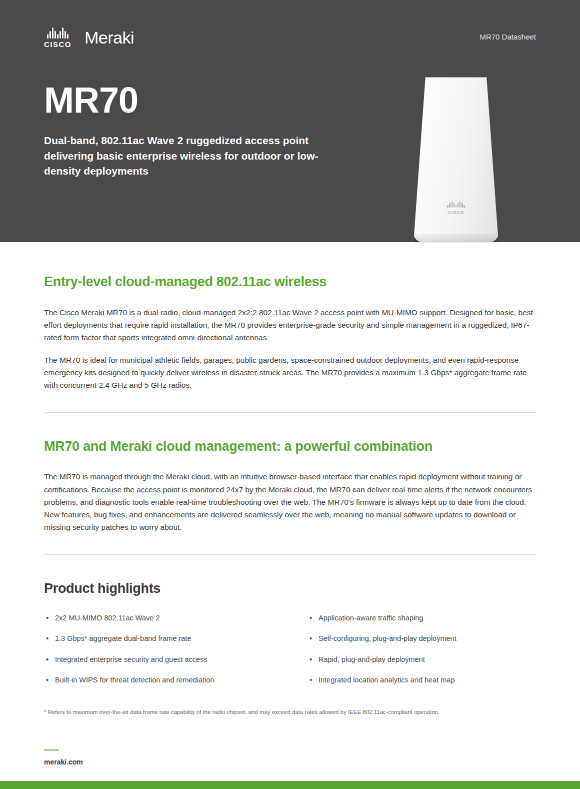CISCO
Meraki
MR70 Datasheet
MR70
Dual-band, 802.11ac Wave 2 ruggedized access point delivering basic enterprise wireless for outdoor or low-density deployments
CISCO
Entry-level cloud-managed 802.11ac wireless
The Cisco Meraki MR70 is a dual-radio, cloud-managed 2x2:2 802.11ac Wave 2 access point with MU-MIMO support. Designed for basic, best-effort deployments that require rapid installation, the MR70 provides enterprise-grade security and simple management in a ruggedized, IP67-rated form factor that sports integrated omni-directional antennas.
The MR70 is ideal for municipal athletic fields, garages, public gardens, space-constrained outdoor deployments, and even rapid-response emergency kits designed to quickly deliver wireless in disaster-struck areas. The MR70 provides a maximum 1.3 Gbps* aggregate frame rate with concurrent 2.4 GHz and 5 GHz radios.
MR70 and Meraki cloud management: a powerful combination
The MR70 is managed through the Meraki cloud, with an intuitive browser-based interface that enables rapid deployment without training or certifications. Because the access point is monitored 24x7 by the Meraki cloud, the MR70 can deliver real-time alerts if the network encounters problems, and diagnostic tools enable real-time troubleshooting over the web. The MR70's firmware is always kept up to date from the cloud. New features, bug fixes, and enhancements are delivered seamlessly over the web, meaning no manual software updates to download or missing security patches to worry about.
Product highlights
2x2 MU-MIMO 802.11ac Wave 2
1.3 Gbps* aggregate dual-band frame rate
Integrated enterprise security and guest access
Built-in WIPS for threat detection and remediation
Application-aware traffic shaping
Self-configuring, plug-and-play deployment
Rapid, plug-and-play deployment
Integrated location analytics and heat map
* Refers to maximum over-the-air data frame rate capability of the radio chipset, and may exceed data rates allowed by IEEE 802.11ac-compliant operation.
meraki.com